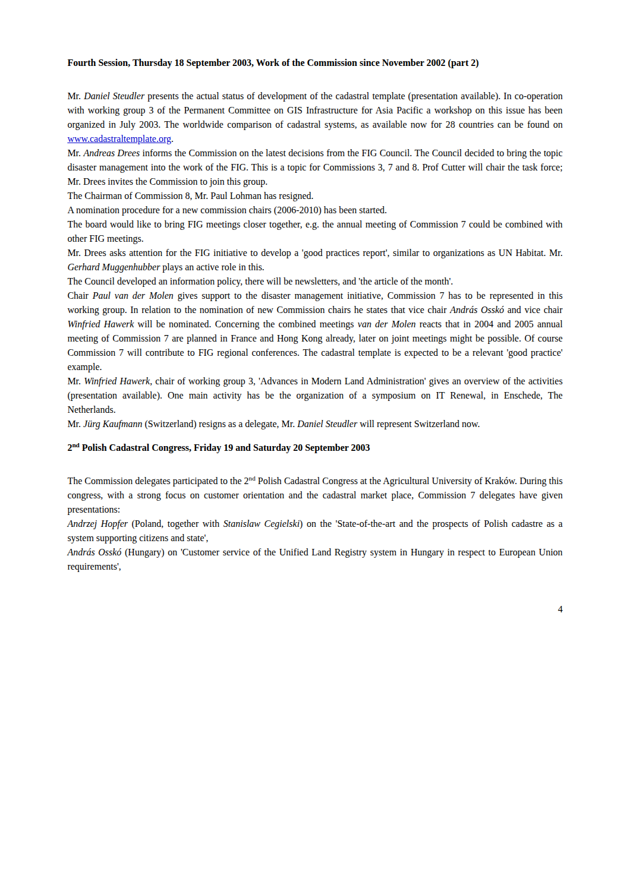Fourth Session, Thursday 18 September 2003, Work of the Commission since November 2002 (part 2)
Mr. Daniel Steudler presents the actual status of development of the cadastral template (presentation available). In co-operation with working group 3 of the Permanent Committee on GIS Infrastructure for Asia Pacific a workshop on this issue has been organized in July 2003. The worldwide comparison of cadastral systems, as available now for 28 countries can be found on www.cadastraltemplate.org.
Mr. Andreas Drees informs the Commission on the latest decisions from the FIG Council. The Council decided to bring the topic disaster management into the work of the FIG. This is a topic for Commissions 3, 7 and 8. Prof Cutter will chair the task force; Mr. Drees invites the Commission to join this group.
The Chairman of Commission 8, Mr. Paul Lohman has resigned.
A nomination procedure for a new commission chairs (2006-2010) has been started.
The board would like to bring FIG meetings closer together, e.g. the annual meeting of Commission 7 could be combined with other FIG meetings.
Mr. Drees asks attention for the FIG initiative to develop a 'good practices report', similar to organizations as UN Habitat. Mr. Gerhard Muggenhubber plays an active role in this.
The Council developed an information policy, there will be newsletters, and 'the article of the month'.
Chair Paul van der Molen gives support to the disaster management initiative, Commission 7 has to be represented in this working group. In relation to the nomination of new Commission chairs he states that vice chair András Osskó and vice chair Winfried Hawerk will be nominated. Concerning the combined meetings van der Molen reacts that in 2004 and 2005 annual meeting of Commission 7 are planned in France and Hong Kong already, later on joint meetings might be possible. Of course Commission 7 will contribute to FIG regional conferences. The cadastral template is expected to be a relevant 'good practice' example.
Mr. Winfried Hawerk, chair of working group 3, 'Advances in Modern Land Administration' gives an overview of the activities (presentation available). One main activity has be the organization of a symposium on IT Renewal, in Enschede, The Netherlands.
Mr. Jürg Kaufmann (Switzerland) resigns as a delegate, Mr. Daniel Steudler will represent Switzerland now.
2nd Polish Cadastral Congress, Friday 19 and Saturday 20 September 2003
The Commission delegates participated to the 2nd Polish Cadastral Congress at the Agricultural University of Kraków. During this congress, with a strong focus on customer orientation and the cadastral market place, Commission 7 delegates have given presentations:
Andrzej Hopfer (Poland, together with Stanislaw Cegielski) on the 'State-of-the-art and the prospects of Polish cadastre as a system supporting citizens and state',
András Osskó (Hungary) on 'Customer service of the Unified Land Registry system in Hungary in respect to European Union requirements',
4